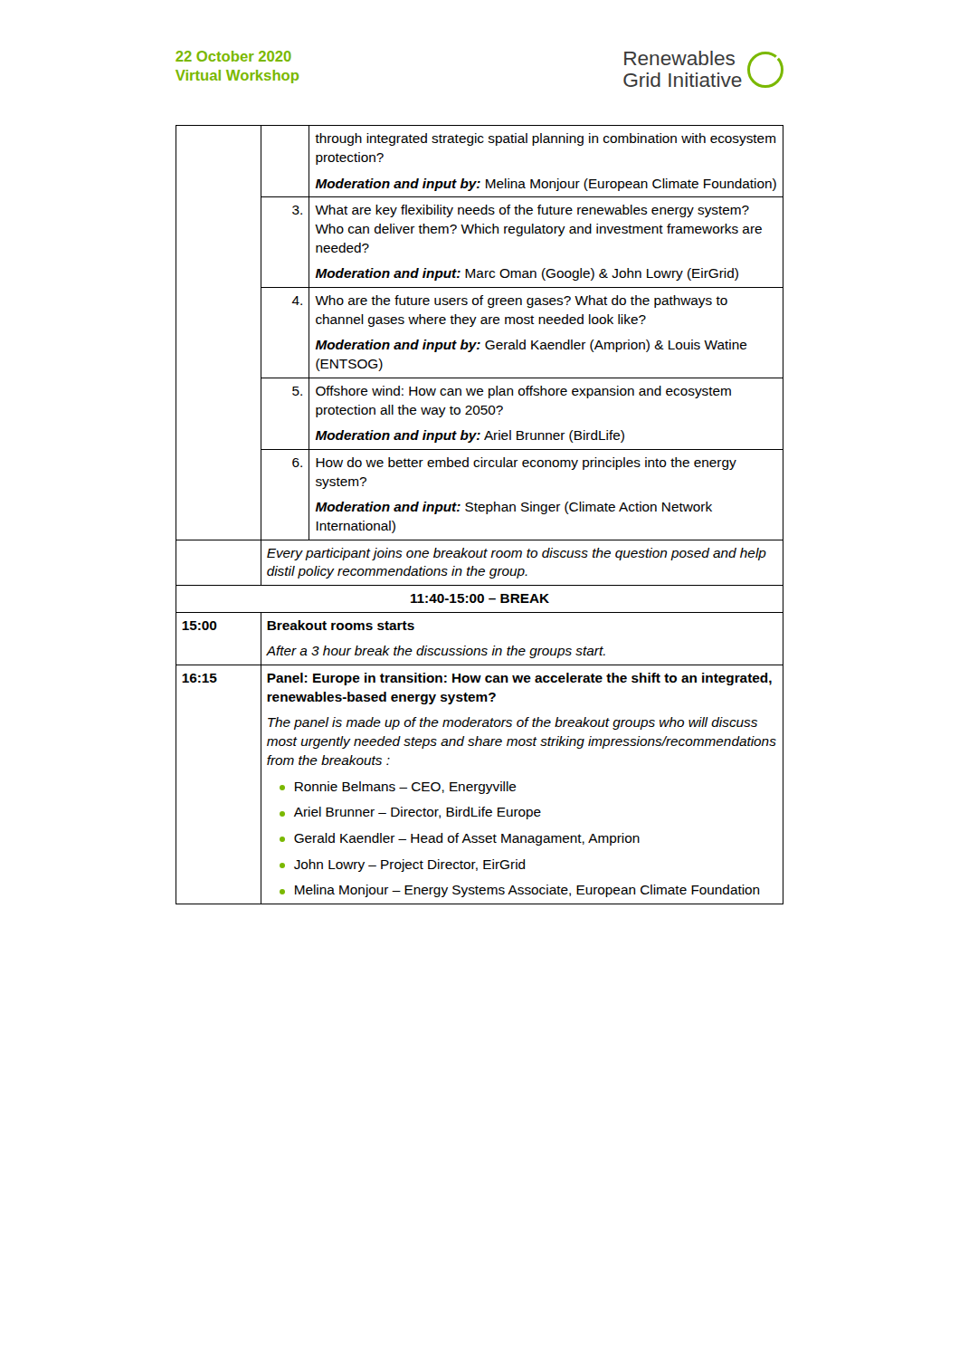22 October 2020
Virtual Workshop
RenewablesGrid Initiative
| | | through integrated strategic spatial planning in combination with ecosystem protection? Moderation and input by: Melina Monjour (European Climate Foundation) |
| 3. | What are key flexibility needs of the future renewables energy system? Who can deliver them? Which regulatory and investment frameworks are needed? Moderation and input: Marc Oman (Google) & John Lowry (EirGrid) |
| 4. | Who are the future users of green gases? What do the pathways to channel gases where they are most needed look like? Moderation and input by: Gerald Kaendler (Amprion) & Louis Watine (ENTSOG) |
| 5. | Offshore wind: How can we plan offshore expansion and ecosystem protection all the way to 2050? Moderation and input by: Ariel Brunner (BirdLife) |
| 6. | How do we better embed circular economy principles into the energy system? Moderation and input: Stephan Singer (Climate Action Network International) |
| | Every participant joins one breakout room to discuss the question posed and help distil policy recommendations in the group. |
| 11:40-15:00 – BREAK |
| 15:00 | Breakout rooms starts After a 3 hour break the discussions in the groups start. |
| 16:15 | Panel: Europe in transition: How can we accelerate the shift to an integrated, renewables-based energy system? The panel is made up of the moderators of the breakout groups who will discuss most urgently needed steps and share most striking impressions/recommendations from the breakouts : Ronnie Belmans – CEO, Energyville Ariel Brunner – Director, BirdLife Europe Gerald Kaendler – Head of Asset Managament, Amprion John Lowry – Project Director, EirGrid Melina Monjour – Energy Systems Associate, European Climate Foundation |